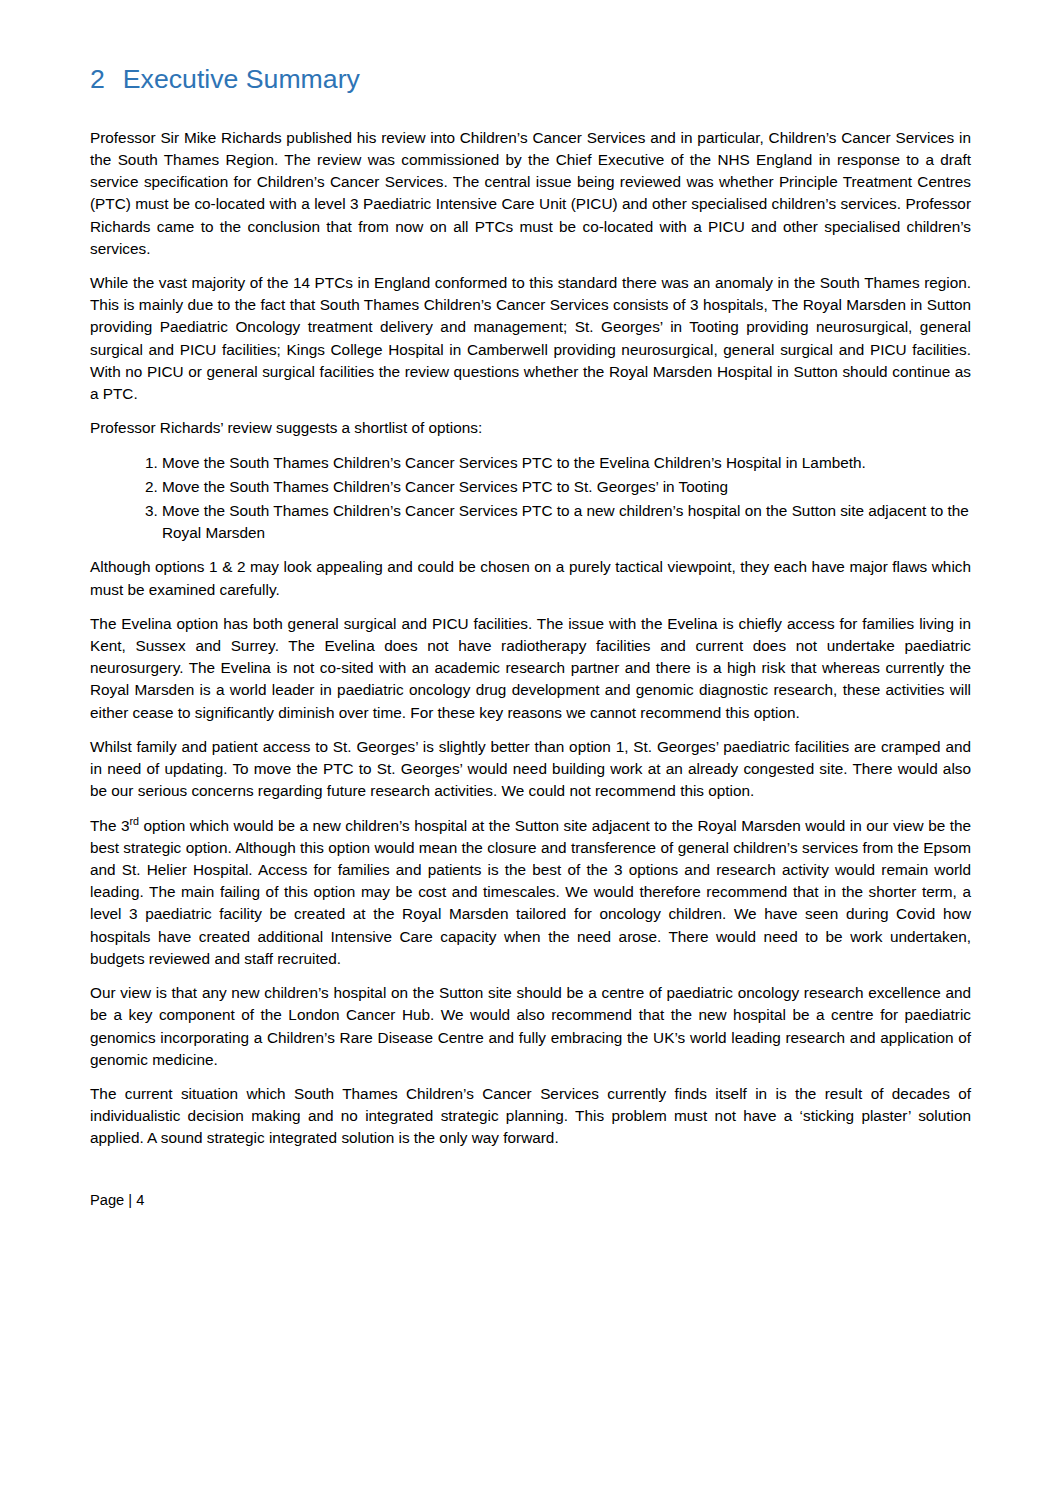2 Executive Summary
Professor Sir Mike Richards published his review into Children’s Cancer Services and in particular, Children’s Cancer Services in the South Thames Region. The review was commissioned by the Chief Executive of the NHS England in response to a draft service specification for Children’s Cancer Services. The central issue being reviewed was whether Principle Treatment Centres (PTC) must be co-located with a level 3 Paediatric Intensive Care Unit (PICU) and other specialised children’s services. Professor Richards came to the conclusion that from now on all PTCs must be co-located with a PICU and other specialised children’s services.
While the vast majority of the 14 PTCs in England conformed to this standard there was an anomaly in the South Thames region. This is mainly due to the fact that South Thames Children’s Cancer Services consists of 3 hospitals, The Royal Marsden in Sutton providing Paediatric Oncology treatment delivery and management; St. Georges’ in Tooting providing neurosurgical, general surgical and PICU facilities; Kings College Hospital in Camberwell providing neurosurgical, general surgical and PICU facilities. With no PICU or general surgical facilities the review questions whether the Royal Marsden Hospital in Sutton should continue as a PTC.
Professor Richards’ review suggests a shortlist of options:
Move the South Thames Children’s Cancer Services PTC to the Evelina Children’s Hospital in Lambeth.
Move the South Thames Children’s Cancer Services PTC to St. Georges’ in Tooting
Move the South Thames Children’s Cancer Services PTC to a new children’s hospital on the Sutton site adjacent to the Royal Marsden
Although options 1 & 2 may look appealing and could be chosen on a purely tactical viewpoint, they each have major flaws which must be examined carefully.
The Evelina option has both general surgical and PICU facilities. The issue with the Evelina is chiefly access for families living in Kent, Sussex and Surrey. The Evelina does not have radiotherapy facilities and current does not undertake paediatric neurosurgery. The Evelina is not co-sited with an academic research partner and there is a high risk that whereas currently the Royal Marsden is a world leader in paediatric oncology drug development and genomic diagnostic research, these activities will either cease to significantly diminish over time. For these key reasons we cannot recommend this option.
Whilst family and patient access to St. Georges’ is slightly better than option 1, St. Georges’ paediatric facilities are cramped and in need of updating. To move the PTC to St. Georges’ would need building work at an already congested site. There would also be our serious concerns regarding future research activities. We could not recommend this option.
The 3rd option which would be a new children’s hospital at the Sutton site adjacent to the Royal Marsden would in our view be the best strategic option. Although this option would mean the closure and transference of general children’s services from the Epsom and St. Helier Hospital. Access for families and patients is the best of the 3 options and research activity would remain world leading. The main failing of this option may be cost and timescales. We would therefore recommend that in the shorter term, a level 3 paediatric facility be created at the Royal Marsden tailored for oncology children. We have seen during Covid how hospitals have created additional Intensive Care capacity when the need arose. There would need to be work undertaken, budgets reviewed and staff recruited.
Our view is that any new children’s hospital on the Sutton site should be a centre of paediatric oncology research excellence and be a key component of the London Cancer Hub. We would also recommend that the new hospital be a centre for paediatric genomics incorporating a Children’s Rare Disease Centre and fully embracing the UK’s world leading research and application of genomic medicine.
The current situation which South Thames Children’s Cancer Services currently finds itself in is the result of decades of individualistic decision making and no integrated strategic planning. This problem must not have a ‘sticking plaster’ solution applied. A sound strategic integrated solution is the only way forward.
Page | 4